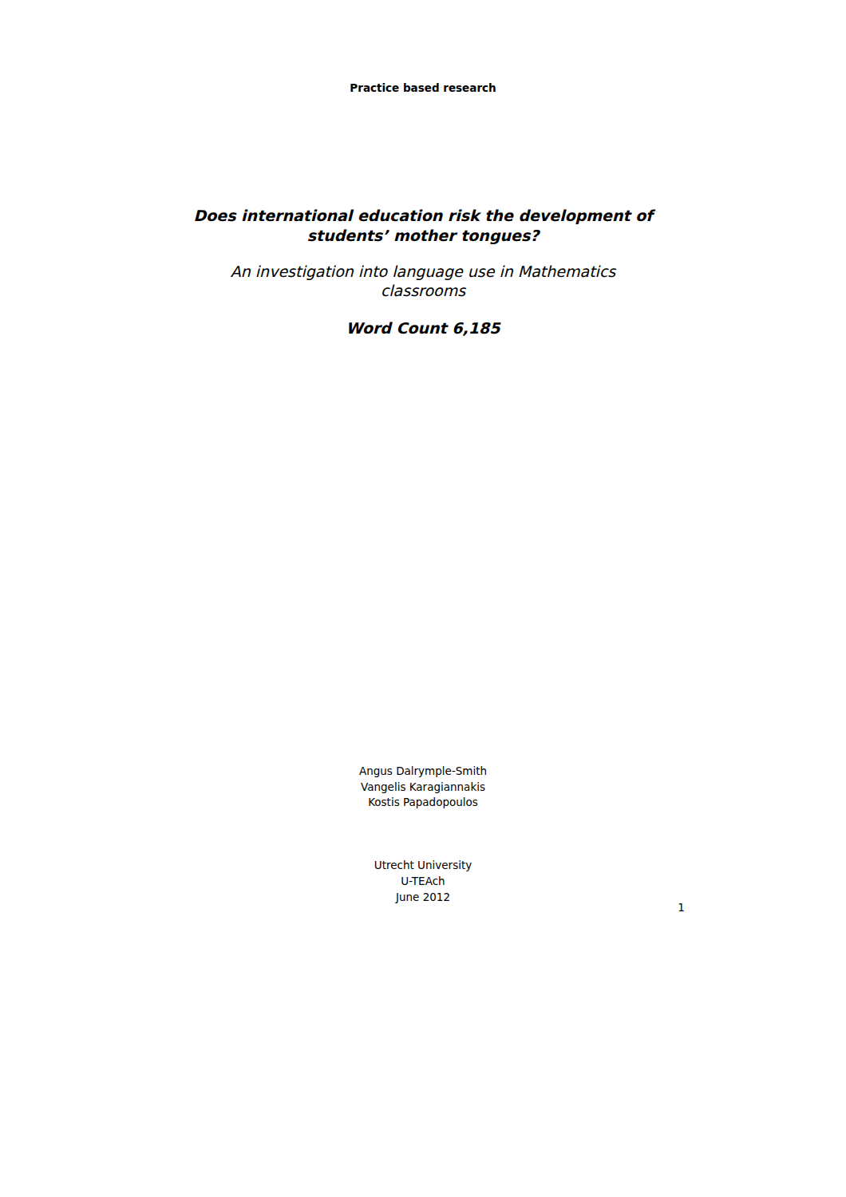Practice based research
Does international education risk the development of students’ mother tongues?
An investigation into language use in Mathematics classrooms
Word Count 6,185
Angus Dalrymple-Smith
Vangelis Karagiannakis
Kostis Papadopoulos
Utrecht University
U-TEAch
June 2012
1